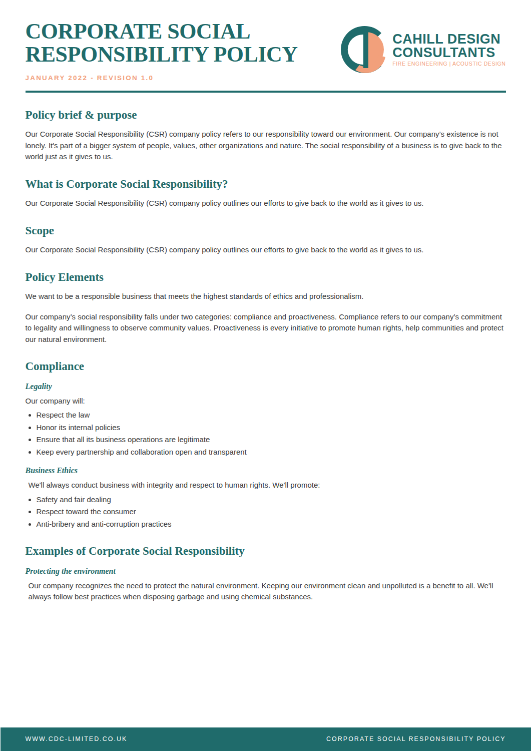Corporate Social
Responsibility Policy
JANUARY 2022 - REVISION 1.0
CAHILL DESIGN CONSULTANTS FIRE ENGINEERING | ACOUSTIC DESIGN
Policy brief & purpose
Our Corporate Social Responsibility (CSR) company policy refers to our responsibility toward our environment. Our company’s existence is not lonely. It's part of a bigger system of people, values, other organizations and nature. The social responsibility of a business is to give back to the world just as it gives to us.
What is Corporate Social Responsibility?
Our Corporate Social Responsibility (CSR) company policy outlines our efforts to give back to the world as it gives to us.
Scope
Our Corporate Social Responsibility (CSR) company policy outlines our efforts to give back to the world as it gives to us.
Policy Elements
We want to be a responsible business that meets the highest standards of ethics and professionalism.
Our company’s social responsibility falls under two categories: compliance and proactiveness. Compliance refers to our company’s commitment to legality and willingness to observe community values. Proactiveness is every initiative to promote human rights, help communities and protect our natural environment.
Compliance
Legality
Our company will:
Respect the law
Honor its internal policies
Ensure that all its business operations are legitimate
Keep every partnership and collaboration open and transparent
Business Ethics
We'll always conduct business with integrity and respect to human rights. We'll promote:
Safety and fair dealing
Respect toward the consumer
Anti-bribery and anti-corruption practices
Examples of Corporate Social Responsibility
Protecting the environment
Our company recognizes the need to protect the natural environment. Keeping our environment clean and unpolluted is a benefit to all. We'll always follow best practices when disposing garbage and using chemical substances.
WWW.CDC-LIMITED.CO.UK CORPORATE SOCIAL RESPONSIBILITY POLICY